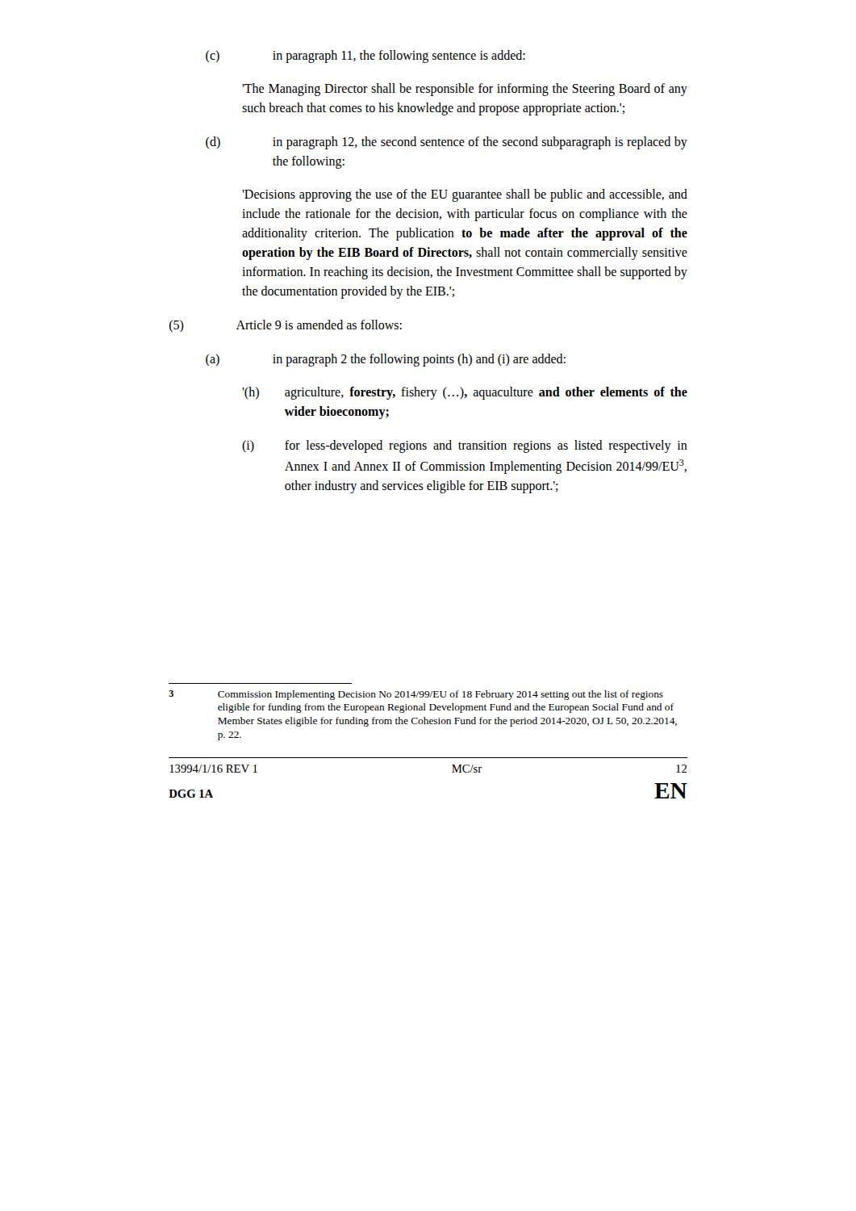(c)
in paragraph 11, the following sentence is added:
'The Managing Director shall be responsible for informing the Steering Board of any such breach that comes to his knowledge and propose appropriate action.';
(d)
in paragraph 12, the second sentence of the second subparagraph is replaced by the following:
'Decisions approving the use of the EU guarantee shall be public and accessible, and include the rationale for the decision, with particular focus on compliance with the additionality criterion. The publication to be made after the approval of the operation by the EIB Board of Directors, shall not contain commercially sensitive information. In reaching its decision, the Investment Committee shall be supported by the documentation provided by the EIB.';
(5)
Article 9 is amended as follows:
(a)
in paragraph 2 the following points (h) and (i) are added:
'(h)
agriculture, forestry, fishery (…), aquaculture and other elements of the wider bioeconomy;
(i)
for less-developed regions and transition regions as listed respectively in Annex I and Annex II of Commission Implementing Decision 2014/99/EU3, other industry and services eligible for EIB support.';
3
Commission Implementing Decision No 2014/99/EU of 18 February 2014 setting out the list of regions eligible for funding from the European Regional Development Fund and the European Social Fund and of Member States eligible for funding from the Cohesion Fund for the period 2014-2020, OJ L 50, 20.2.2014, p. 22.
13994/1/16 REV 1
MC/sr
12
DGG 1A
EN